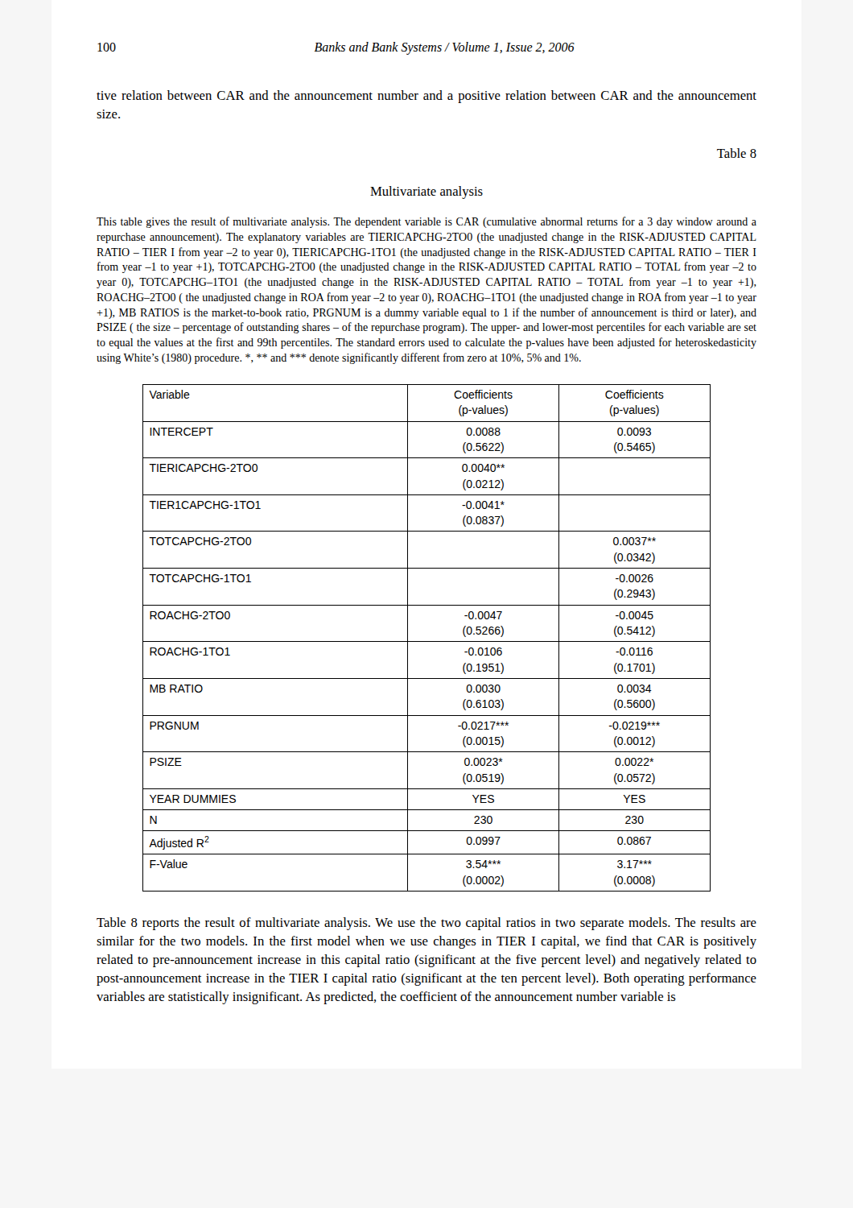100 Banks and Bank Systems / Volume 1, Issue 2, 2006
tive relation between CAR and the announcement number and a positive relation between CAR and the announcement size.
Table 8
Multivariate analysis
This table gives the result of multivariate analysis. The dependent variable is CAR (cumulative abnormal returns for a 3 day window around a repurchase announcement). The explanatory variables are TIERICAPCHG-2TO0 (the unadjusted change in the RISK-ADJUSTED CAPITAL RATIO – TIER I from year –2 to year 0), TIERICAPCHG-1TO1 (the unadjusted change in the RISK-ADJUSTED CAPITAL RATIO – TIER I from year –1 to year +1), TOTCAPCHG-2TO0 (the unadjusted change in the RISK-ADJUSTED CAPITAL RATIO – TOTAL from year –2 to year 0), TOTCAPCHG–1TO1 (the unadjusted change in the RISK-ADJUSTED CAPITAL RATIO – TOTAL from year –1 to year +1), ROACHG–2TO0 ( the unadjusted change in ROA from year –2 to year 0), ROACHG–1TO1 (the unadjusted change in ROA from year –1 to year +1), MB RATIOS is the market-to-book ratio, PRGNUM is a dummy variable equal to 1 if the number of announcement is third or later), and PSIZE ( the size – percentage of outstanding shares – of the repurchase program). The upper- and lower-most percentiles for each variable are set to equal the values at the first and 99th percentiles. The standard errors used to calculate the p-values have been adjusted for heteroskedasticity using White’s (1980) procedure. *, ** and *** denote significantly different from zero at 10%, 5% and 1%.
| Variable | Coefficients (p-values) | Coefficients (p-values) |
| --- | --- | --- |
| INTERCEPT | 0.0088 (0.5622) | 0.0093 (0.5465) |
| TIERICAPCHG-2TO0 | 0.0040** (0.0212) | |
| TIER1CAPCHG-1TO1 | -0.0041* (0.0837) | |
| TOTCAPCHG-2TO0 | | 0.0037** (0.0342) |
| TOTCAPCHG-1TO1 | | -0.0026 (0.2943) |
| ROACHG-2TO0 | -0.0047 (0.5266) | -0.0045 (0.5412) |
| ROACHG-1TO1 | -0.0106 (0.1951) | -0.0116 (0.1701) |
| MB RATIO | 0.0030 (0.6103) | 0.0034 (0.5600) |
| PRGNUM | -0.0217*** (0.0015) | -0.0219*** (0.0012) |
| PSIZE | 0.0023* (0.0519) | 0.0022* (0.0572) |
| YEAR DUMMIES | YES | YES |
| N | 230 | 230 |
| Adjusted R 2 | 0.0997 | 0.0867 |
| F-Value | 3.54*** (0.0002) | 3.17*** (0.0008) |
Table 8 reports the result of multivariate analysis. We use the two capital ratios in two separate models. The results are similar for the two models. In the first model when we use changes in TIER I capital, we find that CAR is positively related to pre-announcement increase in this capital ratio (significant at the five percent level) and negatively related to post-announcement increase in the TIER I capital ratio (significant at the ten percent level). Both operating performance variables are statistically insignificant. As predicted, the coefficient of the announcement number variable is